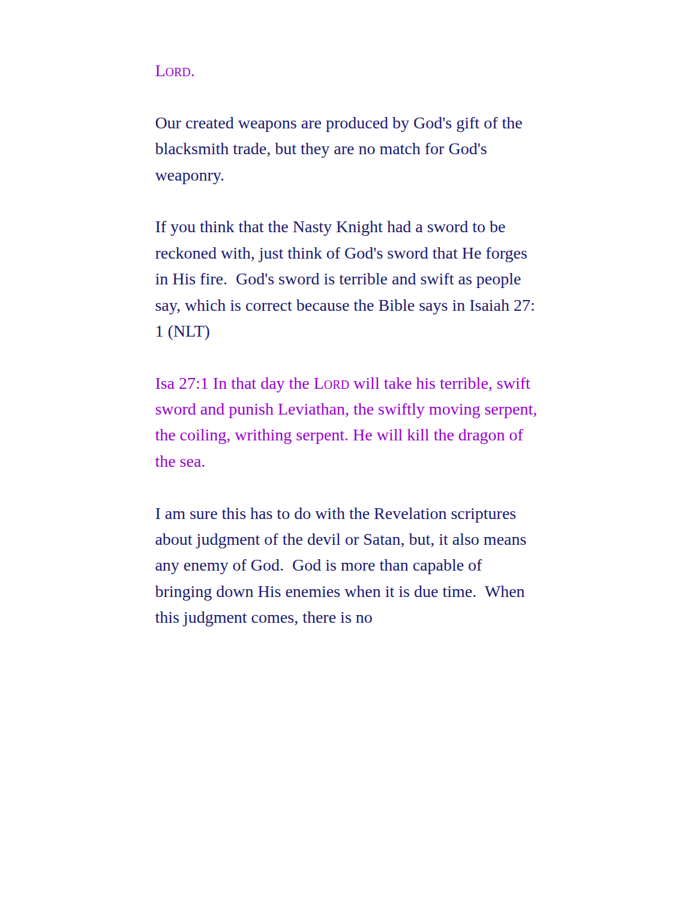Lord.
Our created weapons are produced by God's gift of the blacksmith trade, but they are no match for God's weaponry.
If you think that the Nasty Knight had a sword to be reckoned with, just think of God's sword that He forges in His fire. God's sword is terrible and swift as people say, which is correct because the Bible says in Isaiah 27: 1 (NLT)
Isa 27:1 In that day the Lord will take his terrible, swift sword and punish Leviathan, the swiftly moving serpent, the coiling, writhing serpent. He will kill the dragon of the sea.
I am sure this has to do with the Revelation scriptures about judgment of the devil or Satan, but, it also means any enemy of God. God is more than capable of bringing down His enemies when it is due time. When this judgment comes, there is no